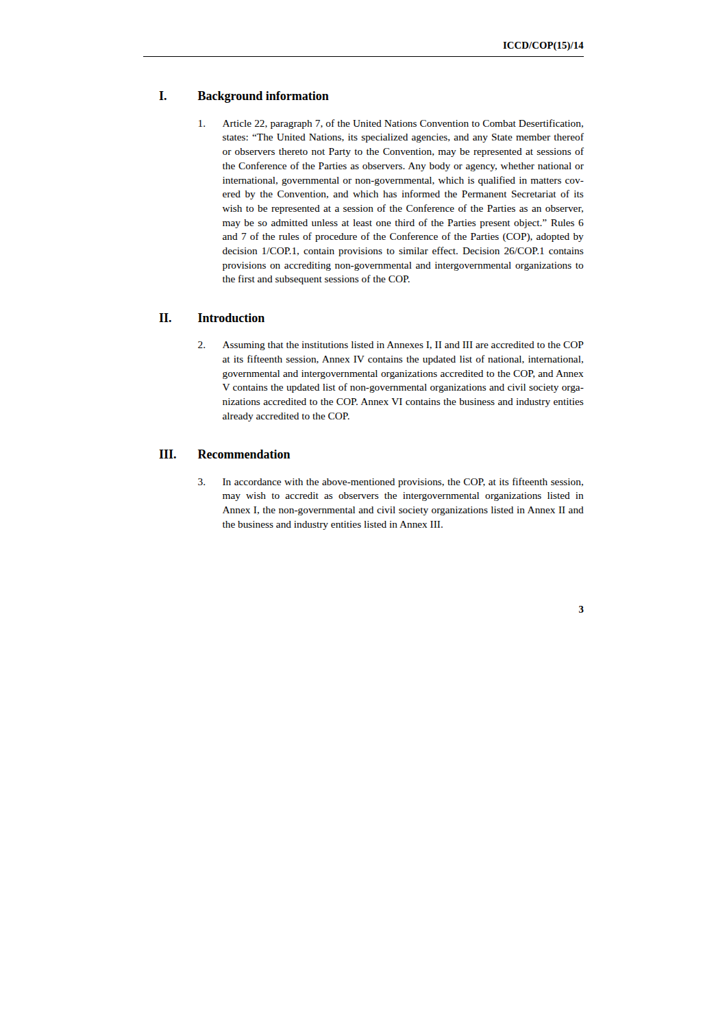ICCD/COP(15)/14
I. Background information
1. Article 22, paragraph 7, of the United Nations Convention to Combat Desertification, states: “The United Nations, its specialized agencies, and any State member thereof or observers thereto not Party to the Convention, may be represented at sessions of the Conference of the Parties as observers. Any body or agency, whether national or international, governmental or non-governmental, which is qualified in matters covered by the Convention, and which has informed the Permanent Secretariat of its wish to be represented at a session of the Conference of the Parties as an observer, may be so admitted unless at least one third of the Parties present object.” Rules 6 and 7 of the rules of procedure of the Conference of the Parties (COP), adopted by decision 1/COP.1, contain provisions to similar effect. Decision 26/COP.1 contains provisions on accrediting non-governmental and intergovernmental organizations to the first and subsequent sessions of the COP.
II. Introduction
2. Assuming that the institutions listed in Annexes I, II and III are accredited to the COP at its fifteenth session, Annex IV contains the updated list of national, international, governmental and intergovernmental organizations accredited to the COP, and Annex V contains the updated list of non-governmental organizations and civil society organizations accredited to the COP. Annex VI contains the business and industry entities already accredited to the COP.
III. Recommendation
3. In accordance with the above-mentioned provisions, the COP, at its fifteenth session, may wish to accredit as observers the intergovernmental organizations listed in Annex I, the non-governmental and civil society organizations listed in Annex II and the business and industry entities listed in Annex III.
3